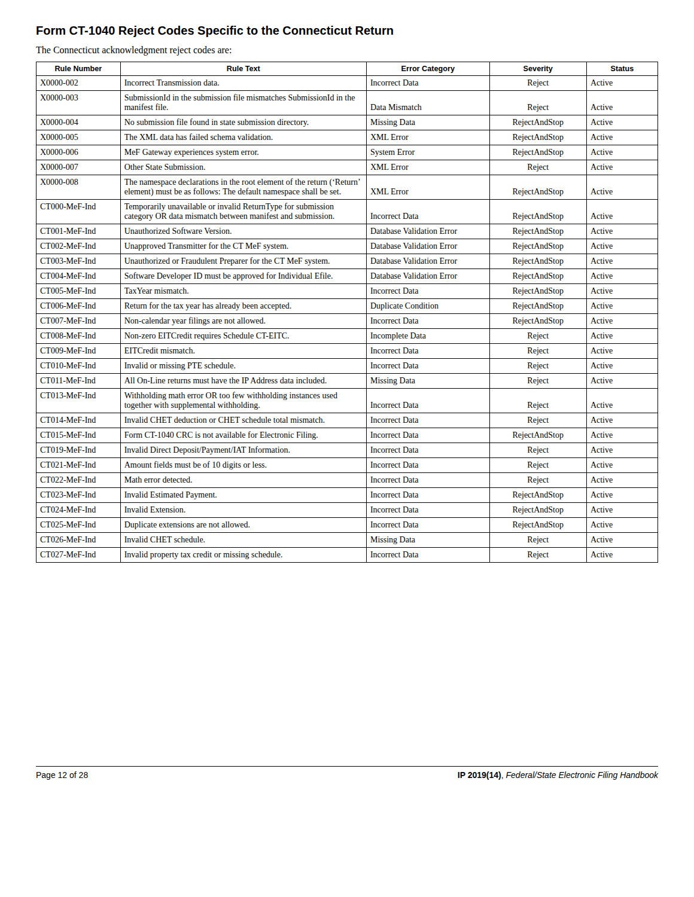Form CT-1040 Reject Codes Specific to the Connecticut Return
The Connecticut acknowledgment reject codes are:
| Rule Number | Rule Text | Error Category | Severity | Status |
| --- | --- | --- | --- | --- |
| X0000-002 | Incorrect Transmission data. | Incorrect Data | Reject | Active |
| X0000-003 | SubmissionId in the submission file mismatches SubmissionId in the manifest file. | Data Mismatch | Reject | Active |
| X0000-004 | No submission file found in state submission directory. | Missing Data | RejectAndStop | Active |
| X0000-005 | The XML data has failed schema validation. | XML Error | RejectAndStop | Active |
| X0000-006 | MeF Gateway experiences system error. | System Error | RejectAndStop | Active |
| X0000-007 | Other State Submission. | XML Error | Reject | Active |
| X0000-008 | The namespace declarations in the root element of the return (‘Return’ element) must be as follows: The default namespace shall be set. | XML Error | RejectAndStop | Active |
| CT000-MeF-Ind | Temporarily unavailable or invalid ReturnType for submission category OR data mismatch between manifest and submission. | Incorrect Data | RejectAndStop | Active |
| CT001-MeF-Ind | Unauthorized Software Version. | Database Validation Error | RejectAndStop | Active |
| CT002-MeF-Ind | Unapproved Transmitter for the CT MeF system. | Database Validation Error | RejectAndStop | Active |
| CT003-MeF-Ind | Unauthorized or Fraudulent Preparer for the CT MeF system. | Database Validation Error | RejectAndStop | Active |
| CT004-MeF-Ind | Software Developer ID must be approved for Individual Efile. | Database Validation Error | RejectAndStop | Active |
| CT005-MeF-Ind | TaxYear mismatch. | Incorrect Data | RejectAndStop | Active |
| CT006-MeF-Ind | Return for the tax year has already been accepted. | Duplicate Condition | RejectAndStop | Active |
| CT007-MeF-Ind | Non-calendar year filings are not allowed. | Incorrect Data | RejectAndStop | Active |
| CT008-MeF-Ind | Non-zero EITCredit requires Schedule CT-EITC. | Incomplete Data | Reject | Active |
| CT009-MeF-Ind | EITCredit mismatch. | Incorrect Data | Reject | Active |
| CT010-MeF-Ind | Invalid or missing PTE schedule. | Incorrect Data | Reject | Active |
| CT011-MeF-Ind | All On-Line returns must have the IP Address data included. | Missing Data | Reject | Active |
| CT013-MeF-Ind | Withholding math error OR too few withholding instances used together with supplemental withholding. | Incorrect Data | Reject | Active |
| CT014-MeF-Ind | Invalid CHET deduction or CHET schedule total mismatch. | Incorrect Data | Reject | Active |
| CT015-MeF-Ind | Form CT-1040 CRC is not available for Electronic Filing. | Incorrect Data | RejectAndStop | Active |
| CT019-MeF-Ind | Invalid Direct Deposit/Payment/IAT Information. | Incorrect Data | Reject | Active |
| CT021-MeF-Ind | Amount fields must be of 10 digits or less. | Incorrect Data | Reject | Active |
| CT022-MeF-Ind | Math error detected. | Incorrect Data | Reject | Active |
| CT023-MeF-Ind | Invalid Estimated Payment. | Incorrect Data | RejectAndStop | Active |
| CT024-MeF-Ind | Invalid Extension. | Incorrect Data | RejectAndStop | Active |
| CT025-MeF-Ind | Duplicate extensions are not allowed. | Incorrect Data | RejectAndStop | Active |
| CT026-MeF-Ind | Invalid CHET schedule. | Missing Data | Reject | Active |
| CT027-MeF-Ind | Invalid property tax credit or missing schedule. | Incorrect Data | Reject | Active |
Page 12 of 28
IP 2019(14), Federal/State Electronic Filing Handbook